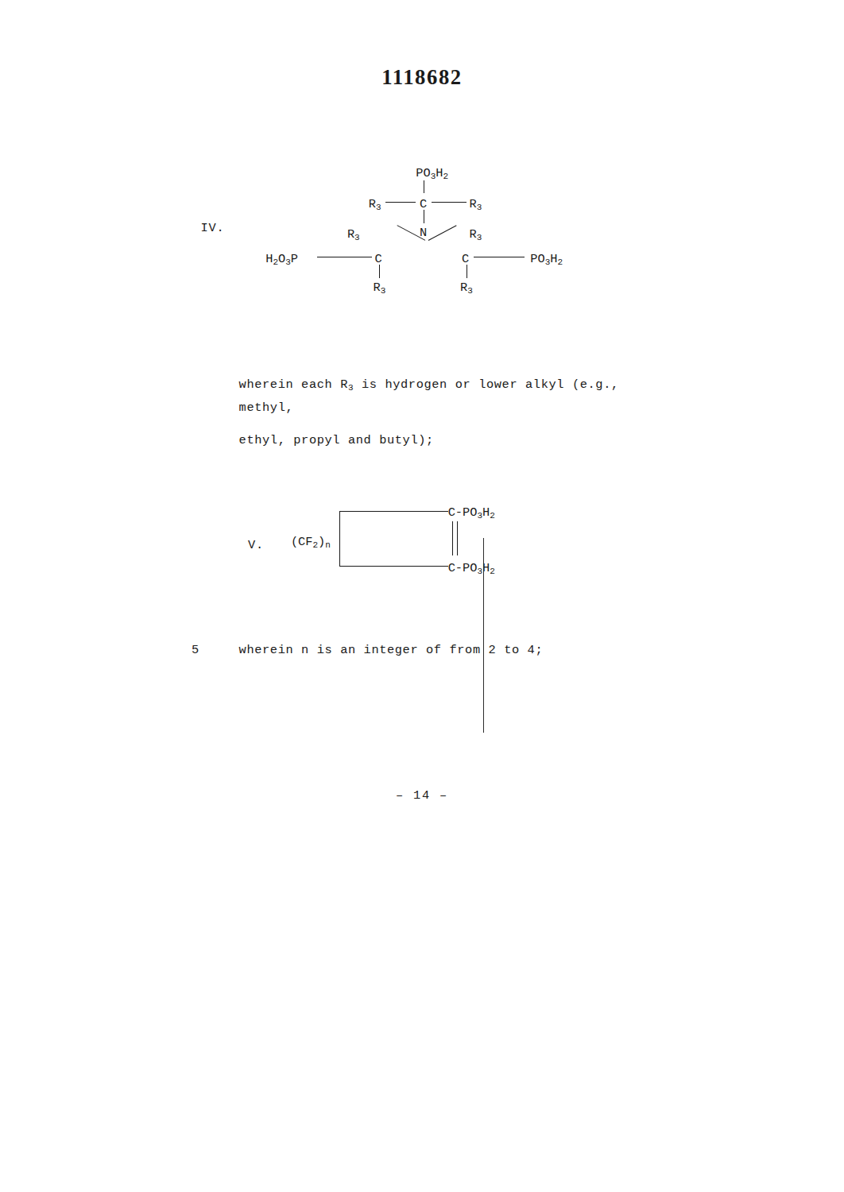1118682
IV. PO3H2 R3 C R3 N R3 C H2O3P R3 R3 C PO3H2 R3
wherein each R3 is hydrogen or lower alkyl (e.g., methyl,
ethyl, propyl and butyl);
V. (CF2)n C-PO3H2 C-PO3H2
5 wherein n is an integer of from 2 to 4;
– 14 –